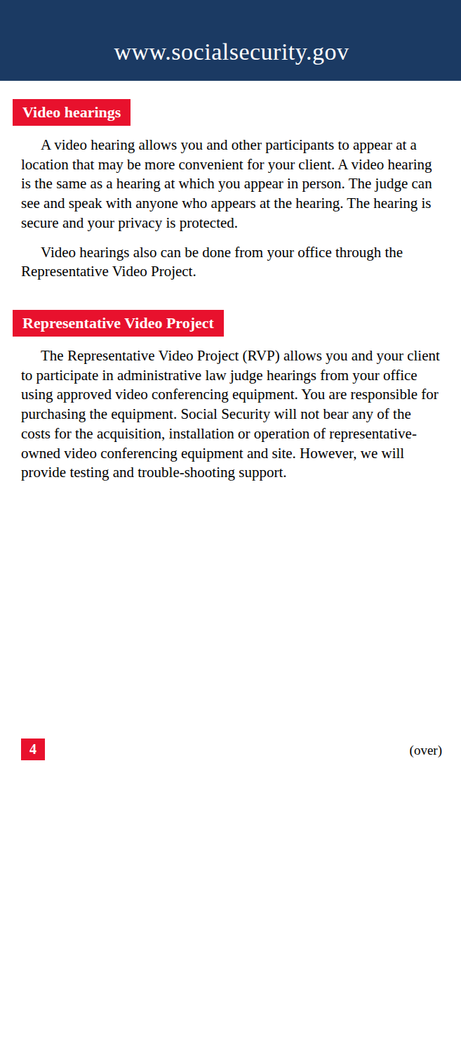www.socialsecurity.gov
Video hearings
A video hearing allows you and other participants to appear at a location that may be more convenient for your client. A video hearing is the same as a hearing at which you appear in person. The judge can see and speak with anyone who appears at the hearing. The hearing is secure and your privacy is protected.
Video hearings also can be done from your office through the Representative Video Project.
Representative Video Project
The Representative Video Project (RVP) allows you and your client to participate in administrative law judge hearings from your office using approved video conferencing equipment. You are responsible for purchasing the equipment. Social Security will not bear any of the costs for the acquisition, installation or operation of representative-owned video conferencing equipment and site. However, we will provide testing and trouble-shooting support.
4 (over)